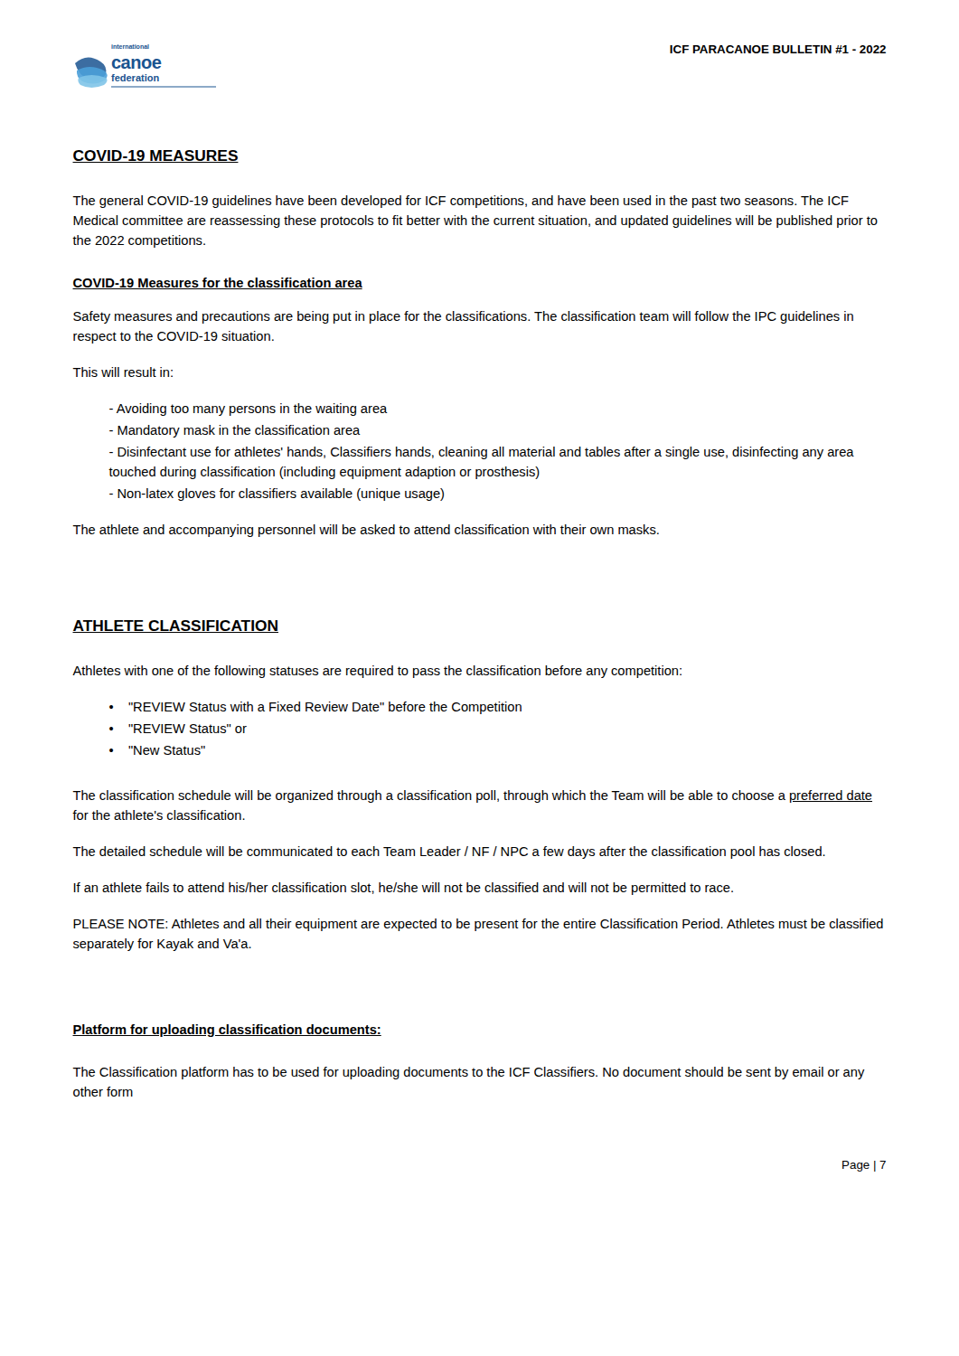international canoe federation
ICF PARACANOE BULLETIN #1 - 2022
COVID-19 MEASURES
The general COVID-19 guidelines have been developed for ICF competitions, and have been used in the past two seasons. The ICF Medical committee are reassessing these protocols to fit better with the current situation, and updated guidelines will be published prior to the 2022 competitions.
COVID-19 Measures for the classification area
Safety measures and precautions are being put in place for the classifications. The classification team will follow the IPC guidelines in respect to the COVID-19 situation.
This will result in:
- Avoiding too many persons in the waiting area
- Mandatory mask in the classification area
- Disinfectant use for athletes' hands, Classifiers hands, cleaning all material and tables after a single use, disinfecting any area touched during classification (including equipment adaption or prosthesis)
- Non-latex gloves for classifiers available (unique usage)
The athlete and accompanying personnel will be asked to attend classification with their own masks.
ATHLETE CLASSIFICATION
Athletes with one of the following statuses are required to pass the classification before any competition:
• "REVIEW Status with a Fixed Review Date" before the Competition
• "REVIEW Status" or
• "New Status"
The classification schedule will be organized through a classification poll, through which the Team will be able to choose a preferred date for the athlete's classification.
The detailed schedule will be communicated to each Team Leader / NF / NPC a few days after the classification pool has closed.
If an athlete fails to attend his/her classification slot, he/she will not be classified and will not be permitted to race.
PLEASE NOTE: Athletes and all their equipment are expected to be present for the entire Classification Period. Athletes must be classified separately for Kayak and Va'a.
Platform for uploading classification documents:
The Classification platform has to be used for uploading documents to the ICF Classifiers. No document should be sent by email or any other form
Page | 7